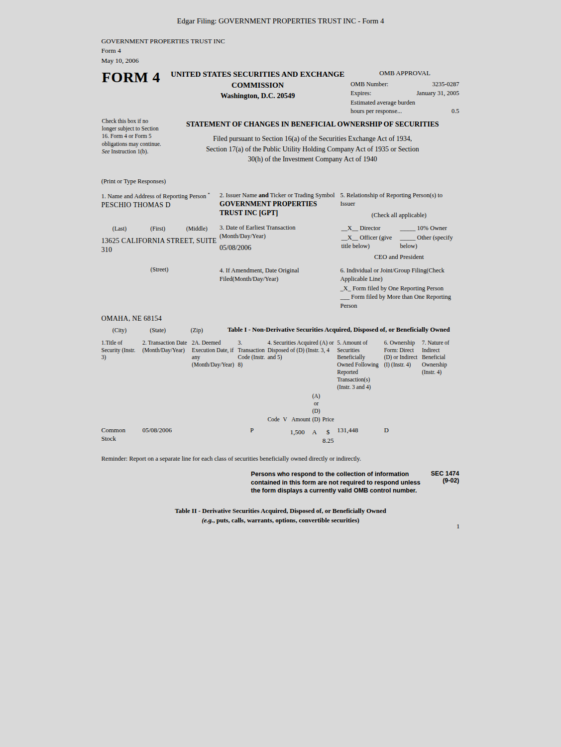Edgar Filing: GOVERNMENT PROPERTIES TRUST INC - Form 4
GOVERNMENT PROPERTIES TRUST INC
Form 4
May 10, 2006
| FORM 4 | UNITED STATES SECURITIES AND EXCHANGE COMMISSION Washington, D.C. 20549 | OMB APPROVAL / OMB Number: / 3235-0287 / / Expires: / January 31, 2005 / / Estimated average burden hours per response... / 0.5 / |
| Check this box if no longer subject to Section 16. Form 4 or Form 5 obligations may continue. See Instruction 1(b). | STATEMENT OF CHANGES IN BENEFICIAL OWNERSHIP OF SECURITIES Filed pursuant to Section 16(a) of the Securities Exchange Act of 1934, Section 17(a) of the Public Utility Holding Company Act of 1935 or Section 30(h) of the Investment Company Act of 1940 |
(Print or Type Responses)
| 1. Name and Address of Reporting Person * PESCHIO THOMAS D | 2. Issuer Name and Ticker or Trading Symbol GOVERNMENT PROPERTIES TRUST INC [GPT] | 5. Relationship of Reporting Person(s) to Issuer (Check all applicable) |
| / (Last) / (First) / (Middle) / 13625 CALIFORNIA STREET, SUITE 310 | 3. Date of Earliest Transaction (Month/Day/Year) 05/08/2006 | / __X__ Director / _____ 10% Owner / / __X__ Officer (give title below) / _____ Other (specify below) / CEO and President |
| (Street) | 4. If Amendment, Date Original Filed(Month/Day/Year) | 6. Individual or Joint/Group Filing(Check Applicable Line) _X_ Form filed by One Reporting Person ___ Form filed by More than One Reporting Person |
| OMAHA, NE 68154 | | |
| / (City) / (State) / (Zip) / | Table I - Non-Derivative Securities Acquired, Disposed of, or Beneficially Owned |
| 1.Title of Security (Instr. 3) | 2. Transaction Date (Month/Day/Year) | 2A. Deemed Execution Date, if any (Month/Day/Year) | 3. Transaction Code (Instr. 8) | 4. Securities Acquired (A) or Disposed of (D) (Instr. 3, 4 and 5) | 5. Amount of Securities Beneficially Owned Following Reported Transaction(s) (Instr. 3 and 4) | 6. Ownership Form: Direct (D) or Indirect (I) (Instr. 4) | 7. Nature of Indirect Beneficial Ownership (Instr. 4) |
| | | | | / / / (A) or (D) / / / Code / V Amount / (D) / Price / | | | |
| Common Stock | 05/08/2006 | | P | / / 1,500 / A / $ 8.25 / | 131,448 | D | |
Reminder: Report on a separate line for each class of securities beneficially owned directly or indirectly.
| | Persons who respond to the collection of information contained in this form are not required to respond unless the form displays a currently valid OMB control number. | SEC 1474 (9-02) |
Table II - Derivative Securities Acquired, Disposed of, or Beneficially Owned
(e.g., puts, calls, warrants, options, convertible securities)
1